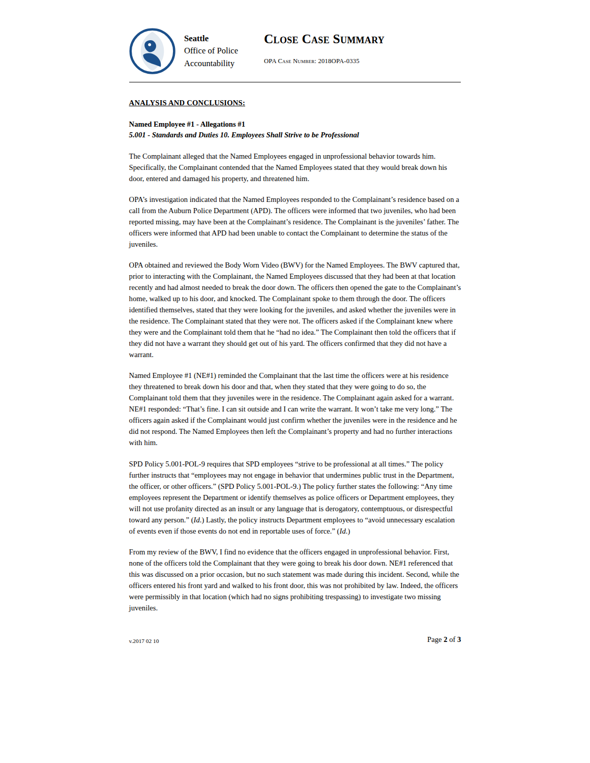Seattle
Office of Police
Accountability
Close Case Summary
OPA Case Number: 2018OPA-0335
ANALYSIS AND CONCLUSIONS:
Named Employee #1 - Allegations #1
5.001 - Standards and Duties 10. Employees Shall Strive to be Professional
The Complainant alleged that the Named Employees engaged in unprofessional behavior towards him. Specifically, the Complainant contended that the Named Employees stated that they would break down his door, entered and damaged his property, and threatened him.
OPA’s investigation indicated that the Named Employees responded to the Complainant’s residence based on a call from the Auburn Police Department (APD). The officers were informed that two juveniles, who had been reported missing, may have been at the Complainant’s residence. The Complainant is the juveniles’ father. The officers were informed that APD had been unable to contact the Complainant to determine the status of the juveniles.
OPA obtained and reviewed the Body Worn Video (BWV) for the Named Employees. The BWV captured that, prior to interacting with the Complainant, the Named Employees discussed that they had been at that location recently and had almost needed to break the door down. The officers then opened the gate to the Complainant’s home, walked up to his door, and knocked. The Complainant spoke to them through the door. The officers identified themselves, stated that they were looking for the juveniles, and asked whether the juveniles were in the residence. The Complainant stated that they were not. The officers asked if the Complainant knew where they were and the Complainant told them that he “had no idea.” The Complainant then told the officers that if they did not have a warrant they should get out of his yard. The officers confirmed that they did not have a warrant.
Named Employee #1 (NE#1) reminded the Complainant that the last time the officers were at his residence they threatened to break down his door and that, when they stated that they were going to do so, the Complainant told them that they juveniles were in the residence. The Complainant again asked for a warrant. NE#1 responded: “That’s fine. I can sit outside and I can write the warrant. It won’t take me very long.” The officers again asked if the Complainant would just confirm whether the juveniles were in the residence and he did not respond. The Named Employees then left the Complainant’s property and had no further interactions with him.
SPD Policy 5.001-POL-9 requires that SPD employees “strive to be professional at all times.” The policy further instructs that “employees may not engage in behavior that undermines public trust in the Department, the officer, or other officers.” (SPD Policy 5.001-POL-9.) The policy further states the following: “Any time employees represent the Department or identify themselves as police officers or Department employees, they will not use profanity directed as an insult or any language that is derogatory, contemptuous, or disrespectful toward any person.” (Id.) Lastly, the policy instructs Department employees to “avoid unnecessary escalation of events even if those events do not end in reportable uses of force.” (Id.)
From my review of the BWV, I find no evidence that the officers engaged in unprofessional behavior. First, none of the officers told the Complainant that they were going to break his door down. NE#1 referenced that this was discussed on a prior occasion, but no such statement was made during this incident. Second, while the officers entered his front yard and walked to his front door, this was not prohibited by law. Indeed, the officers were permissibly in that location (which had no signs prohibiting trespassing) to investigate two missing juveniles.
v.2017 02 10
Page 2 of 3